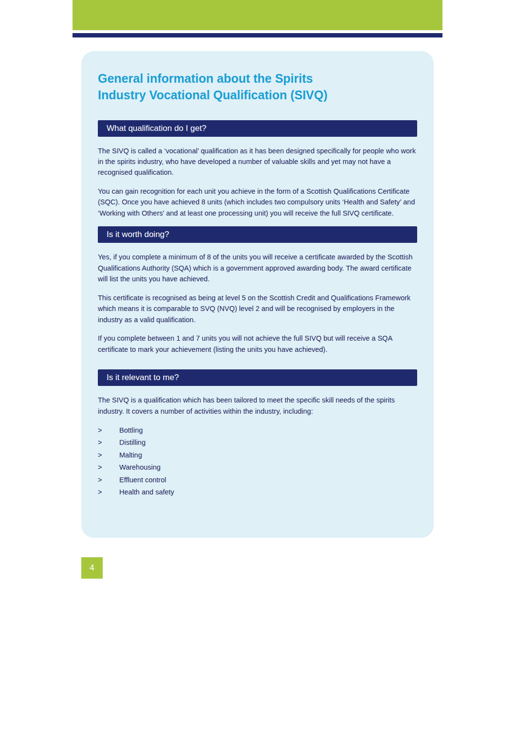General information about the Spirits
Industry Vocational Qualification (SIVQ)
What qualification do I get?
The SIVQ is called a ‘vocational’ qualification as it has been designed specifically for people who work in the spirits industry, who have developed a number of valuable skills and yet may not have a recognised qualification.
You can gain recognition for each unit you achieve in the form of a Scottish Qualifications Certificate (SQC). Once you have achieved 8 units (which includes two compulsory units ‘Health and Safety’ and ‘Working with Others’ and at least one processing unit) you will receive the full SIVQ certificate.
Is it worth doing?
Yes, if you complete a minimum of 8 of the units you will receive a certificate awarded by the Scottish Qualifications Authority (SQA) which is a government approved awarding body. The award certificate will list the units you have achieved.
This certificate is recognised as being at level 5 on the Scottish Credit and Qualifications Framework which means it is comparable to SVQ (NVQ) level 2 and will be recognised by employers in the industry as a valid qualification.
If you complete between 1 and 7 units you will not achieve the full SIVQ but will receive a SQA certificate to mark your achievement (listing the units you have achieved).
Is it relevant to me?
The SIVQ is a qualification which has been tailored to meet the specific skill needs of the spirits industry. It covers a number of activities within the industry, including:
Bottling
Distilling
Malting
Warehousing
Effluent control
Health and safety
4